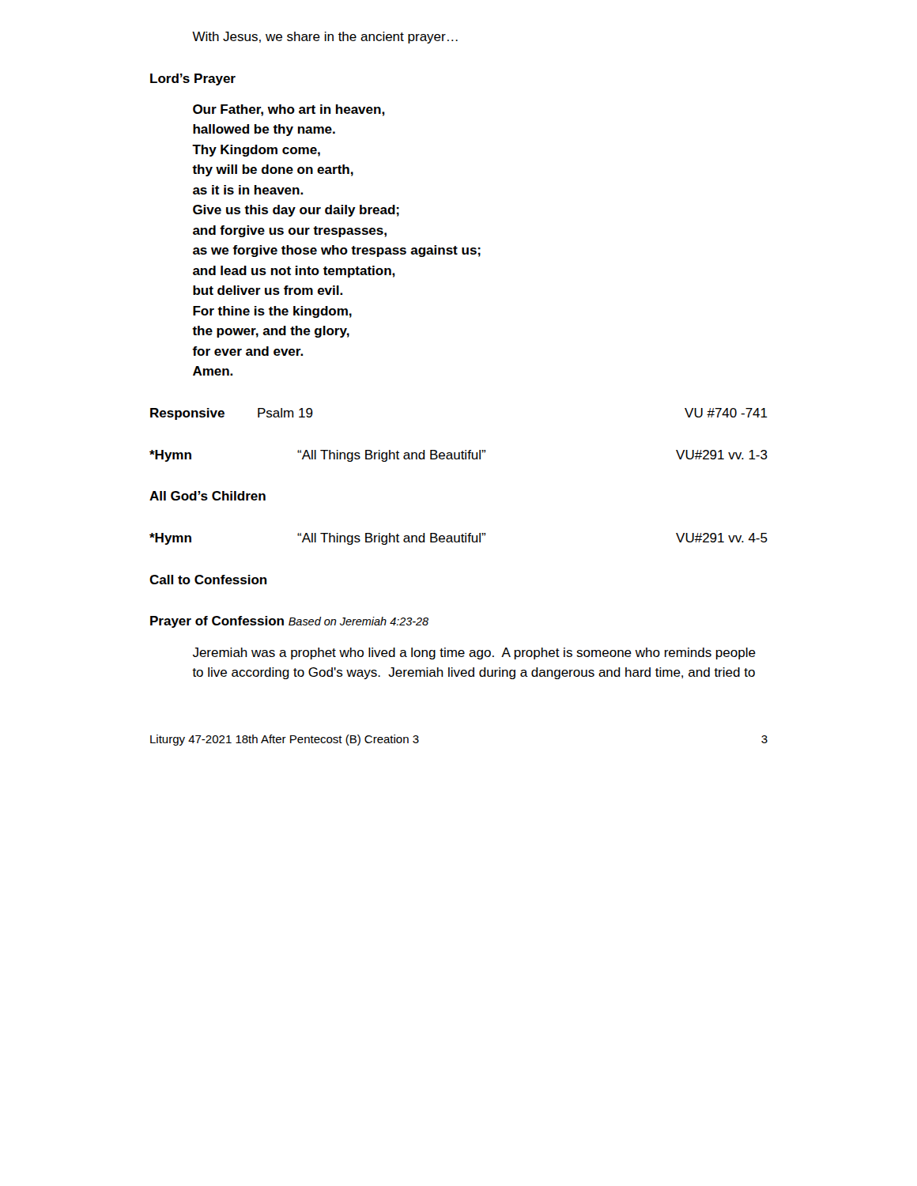With Jesus, we share in the ancient prayer…
Lord’s Prayer
Our Father, who art in heaven,
hallowed be thy name.
Thy Kingdom come,
thy will be done on earth,
as it is in heaven.
Give us this day our daily bread;
and forgive us our trespasses,
as we forgive those who trespass against us;
and lead us not into temptation,
but deliver us from evil.
For thine is the kingdom,
the power, and the glory,
for ever and ever.
Amen.
Responsive Psalm 19 VU #740 -741
*Hymn “All Things Bright and Beautiful” VU#291 vv. 1-3
All God’s Children
*Hymn “All Things Bright and Beautiful” VU#291 vv. 4-5
Call to Confession
Prayer of Confession Based on Jeremiah 4:23-28
Jeremiah was a prophet who lived a long time ago. A prophet is someone who reminds people to live according to God's ways. Jeremiah lived during a dangerous and hard time, and tried to
Liturgy 47-2021 18th After Pentecost (B) Creation 3 3